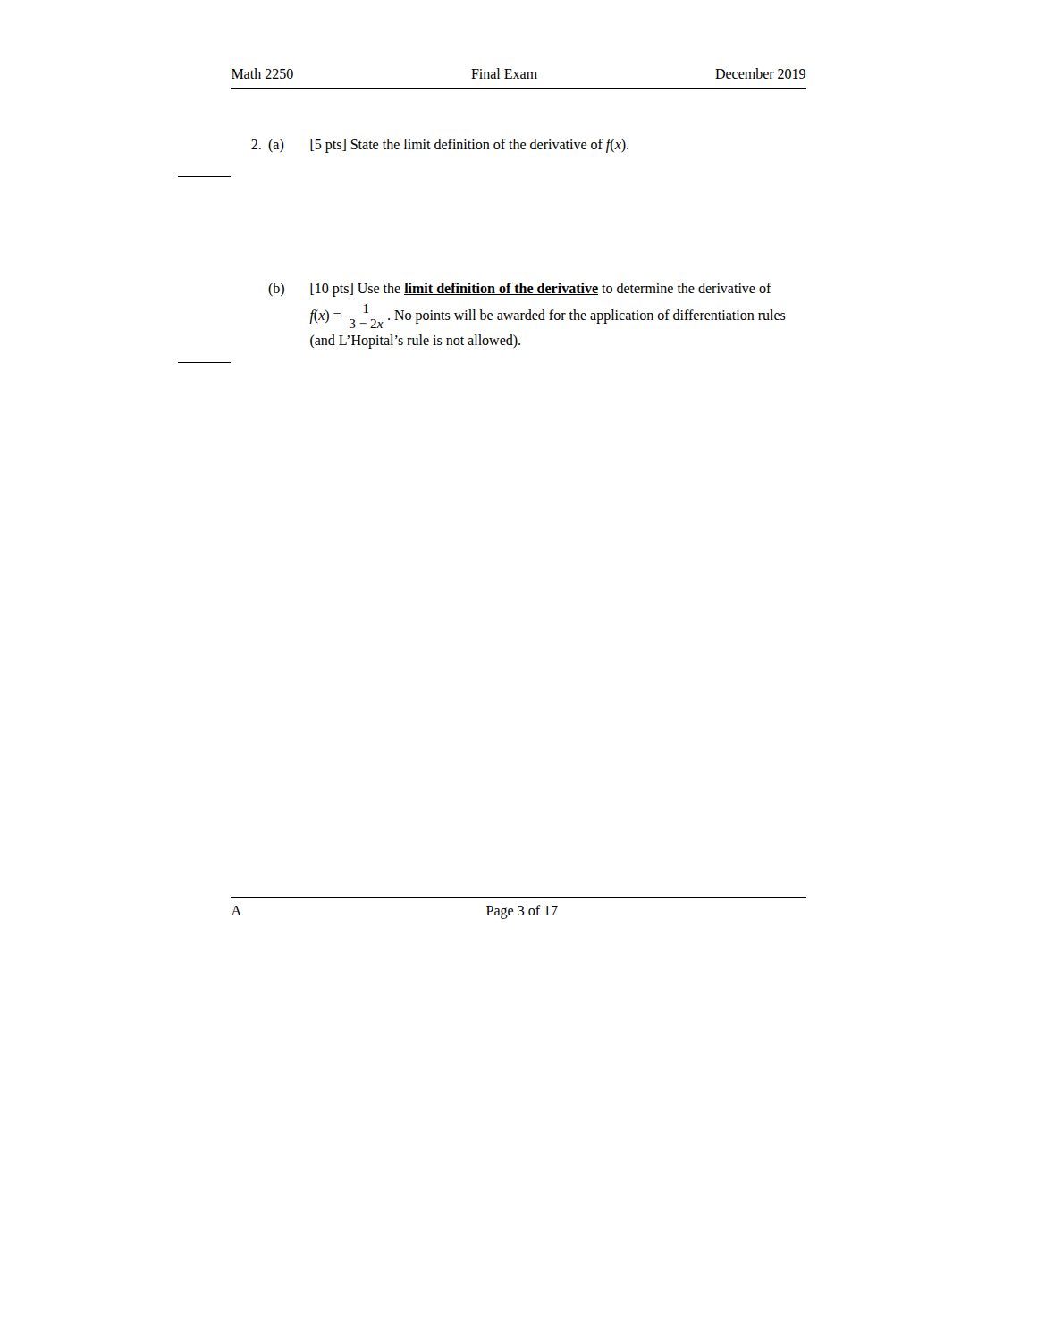Math 2250
Final Exam
December 2019
2.
(a) [5 pts] State the limit definition of the derivative of f(x).
(b) [10 pts] Use the limit definition of the derivative to determine the derivative of
f(x) = 13 − 2x. No points will be awarded for the application of differentiation rules
(and L’Hopital’s rule is not allowed).
A
Page 3 of 17